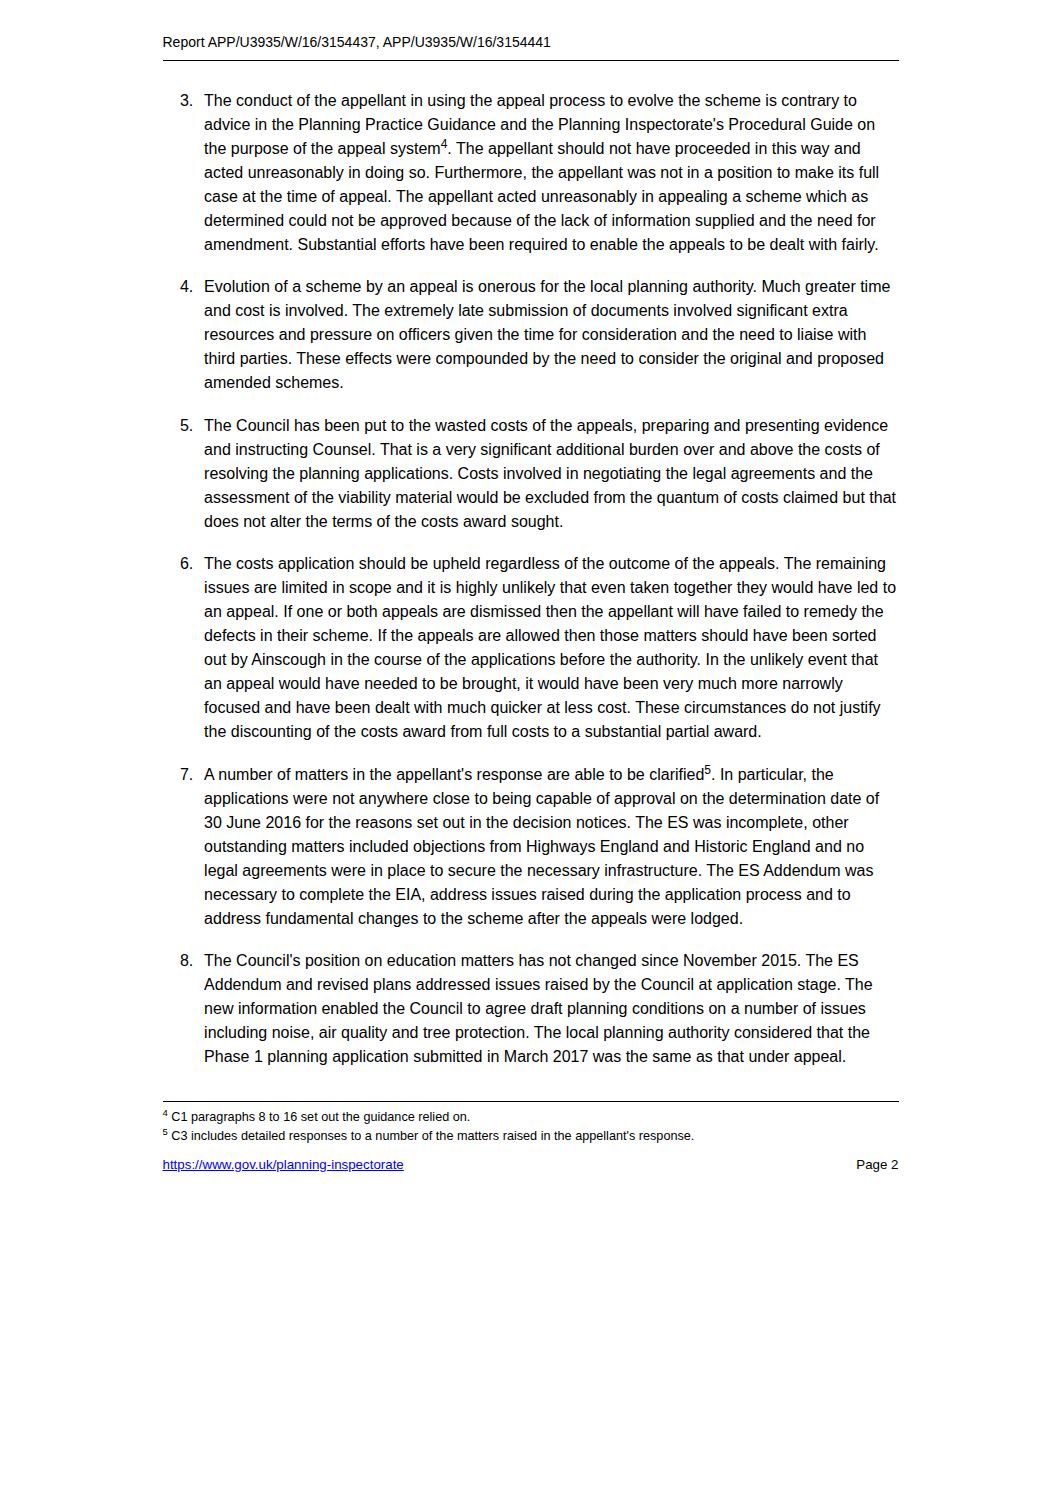Report APP/U3935/W/16/3154437, APP/U3935/W/16/3154441
The conduct of the appellant in using the appeal process to evolve the scheme is contrary to advice in the Planning Practice Guidance and the Planning Inspectorate's Procedural Guide on the purpose of the appeal system4. The appellant should not have proceeded in this way and acted unreasonably in doing so. Furthermore, the appellant was not in a position to make its full case at the time of appeal. The appellant acted unreasonably in appealing a scheme which as determined could not be approved because of the lack of information supplied and the need for amendment. Substantial efforts have been required to enable the appeals to be dealt with fairly.
Evolution of a scheme by an appeal is onerous for the local planning authority. Much greater time and cost is involved. The extremely late submission of documents involved significant extra resources and pressure on officers given the time for consideration and the need to liaise with third parties. These effects were compounded by the need to consider the original and proposed amended schemes.
The Council has been put to the wasted costs of the appeals, preparing and presenting evidence and instructing Counsel. That is a very significant additional burden over and above the costs of resolving the planning applications. Costs involved in negotiating the legal agreements and the assessment of the viability material would be excluded from the quantum of costs claimed but that does not alter the terms of the costs award sought.
The costs application should be upheld regardless of the outcome of the appeals. The remaining issues are limited in scope and it is highly unlikely that even taken together they would have led to an appeal. If one or both appeals are dismissed then the appellant will have failed to remedy the defects in their scheme. If the appeals are allowed then those matters should have been sorted out by Ainscough in the course of the applications before the authority. In the unlikely event that an appeal would have needed to be brought, it would have been very much more narrowly focused and have been dealt with much quicker at less cost. These circumstances do not justify the discounting of the costs award from full costs to a substantial partial award.
A number of matters in the appellant's response are able to be clarified5. In particular, the applications were not anywhere close to being capable of approval on the determination date of 30 June 2016 for the reasons set out in the decision notices. The ES was incomplete, other outstanding matters included objections from Highways England and Historic England and no legal agreements were in place to secure the necessary infrastructure. The ES Addendum was necessary to complete the EIA, address issues raised during the application process and to address fundamental changes to the scheme after the appeals were lodged.
The Council's position on education matters has not changed since November 2015. The ES Addendum and revised plans addressed issues raised by the Council at application stage. The new information enabled the Council to agree draft planning conditions on a number of issues including noise, air quality and tree protection. The local planning authority considered that the Phase 1 planning application submitted in March 2017 was the same as that under appeal.
4 C1 paragraphs 8 to 16 set out the guidance relied on.
5 C3 includes detailed responses to a number of the matters raised in the appellant's response.
https://www.gov.uk/planning-inspectorate Page 2